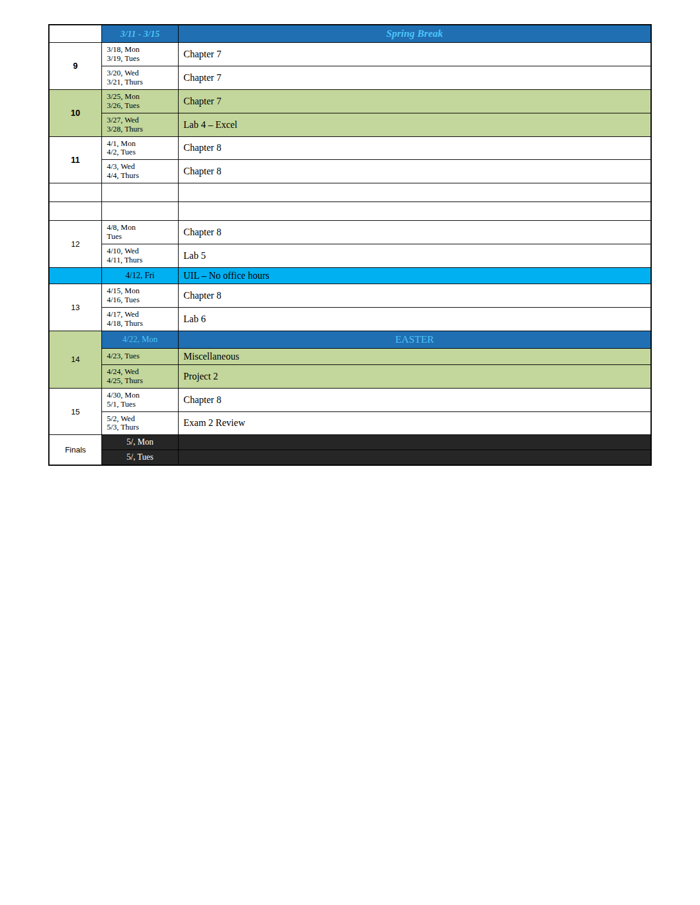| | 3/11 - 3/15 | Spring Break |
| 9 | 3/18, Mon 3/19, Tues | Chapter 7 |
| 3/20, Wed 3/21, Thurs | Chapter 7 |
| 10 | 3/25, Mon 3/26, Tues | Chapter 7 |
| 3/27, Wed 3/28, Thurs | Lab 4 – Excel |
| 11 | 4/1, Mon 4/2, Tues | Chapter 8 |
| 4/3, Wed 4/4, Thurs | Chapter 8 |
| 12 | 4/8, Mon Tues | Chapter 8 |
| 4/10, Wed 4/11, Thurs | Lab 5 |
| | 4/12, Fri | UIL – No office hours |
| 13 | 4/15, Mon 4/16, Tues | Chapter 8 |
| 4/17, Wed 4/18, Thurs | Lab 6 |
| 14 | 4/22, Mon | EASTER |
| 4/23, Tues | Miscellaneous |
| 4/24, Wed 4/25, Thurs | Project 2 |
| 15 | 4/30, Mon 5/1, Tues | Chapter 8 |
| 5/2, Wed 5/3, Thurs | Exam 2 Review |
| Finals | 5/, Mon | |
| 5/, Tues | |